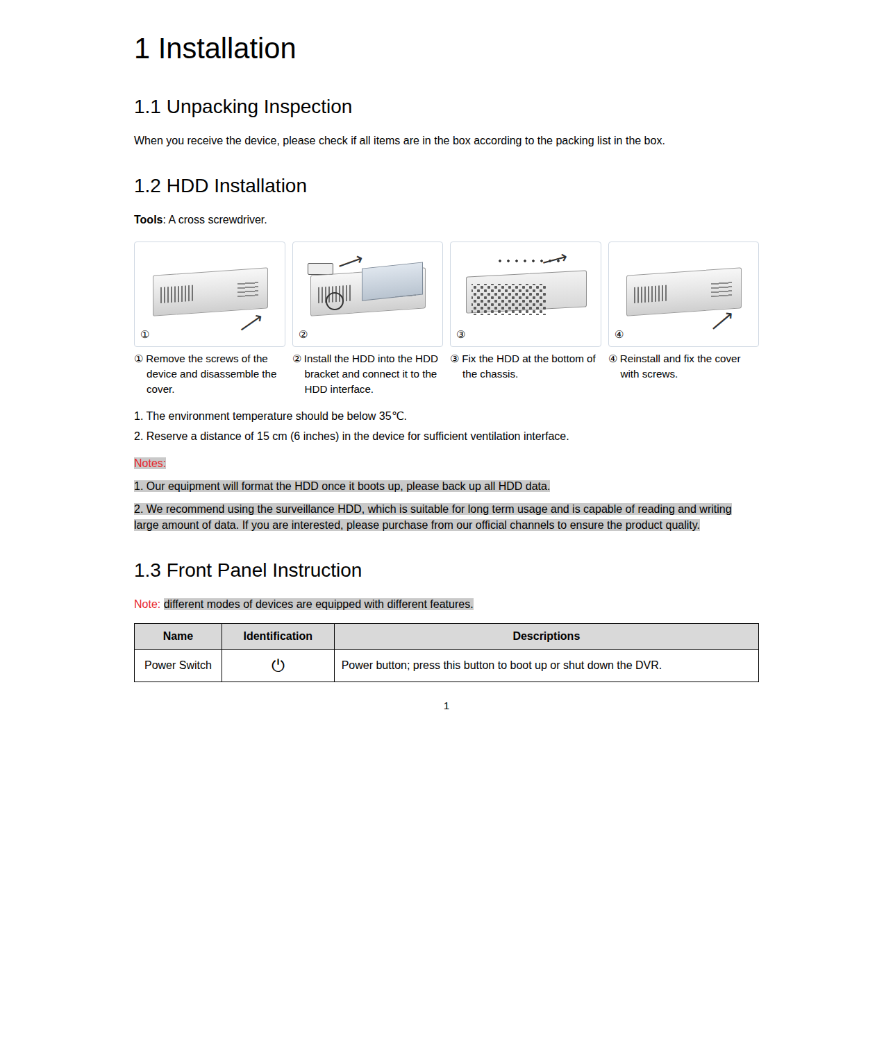1 Installation
1.1 Unpacking Inspection
When you receive the device, please check if all items are in the box according to the packing list in the box.
1.2 HDD Installation
Tools: A cross screwdriver.
⟶
①
⟶
②
⟶
③
⟶
④
① Remove the screws of the device and disassemble the cover.
② Install the HDD into the HDD bracket and connect it to the HDD interface.
③ Fix the HDD at the bottom of the chassis.
④ Reinstall and fix the cover with screws.
1. The environment temperature should be below 35℃.
2. Reserve a distance of 15 cm (6 inches) in the device for sufficient ventilation interface.
Notes:
1. Our equipment will format the HDD once it boots up, please back up all HDD data.
2. We recommend using the surveillance HDD, which is suitable for long term usage and is capable of reading and writing large amount of data. If you are interested, please purchase from our official channels to ensure the product quality.
1.3 Front Panel Instruction
Note: different modes of devices are equipped with different features.
| Name | Identification | Descriptions |
| --- | --- | --- |
| Power Switch | ⏻ | Power button; press this button to boot up or shut down the DVR. |
1